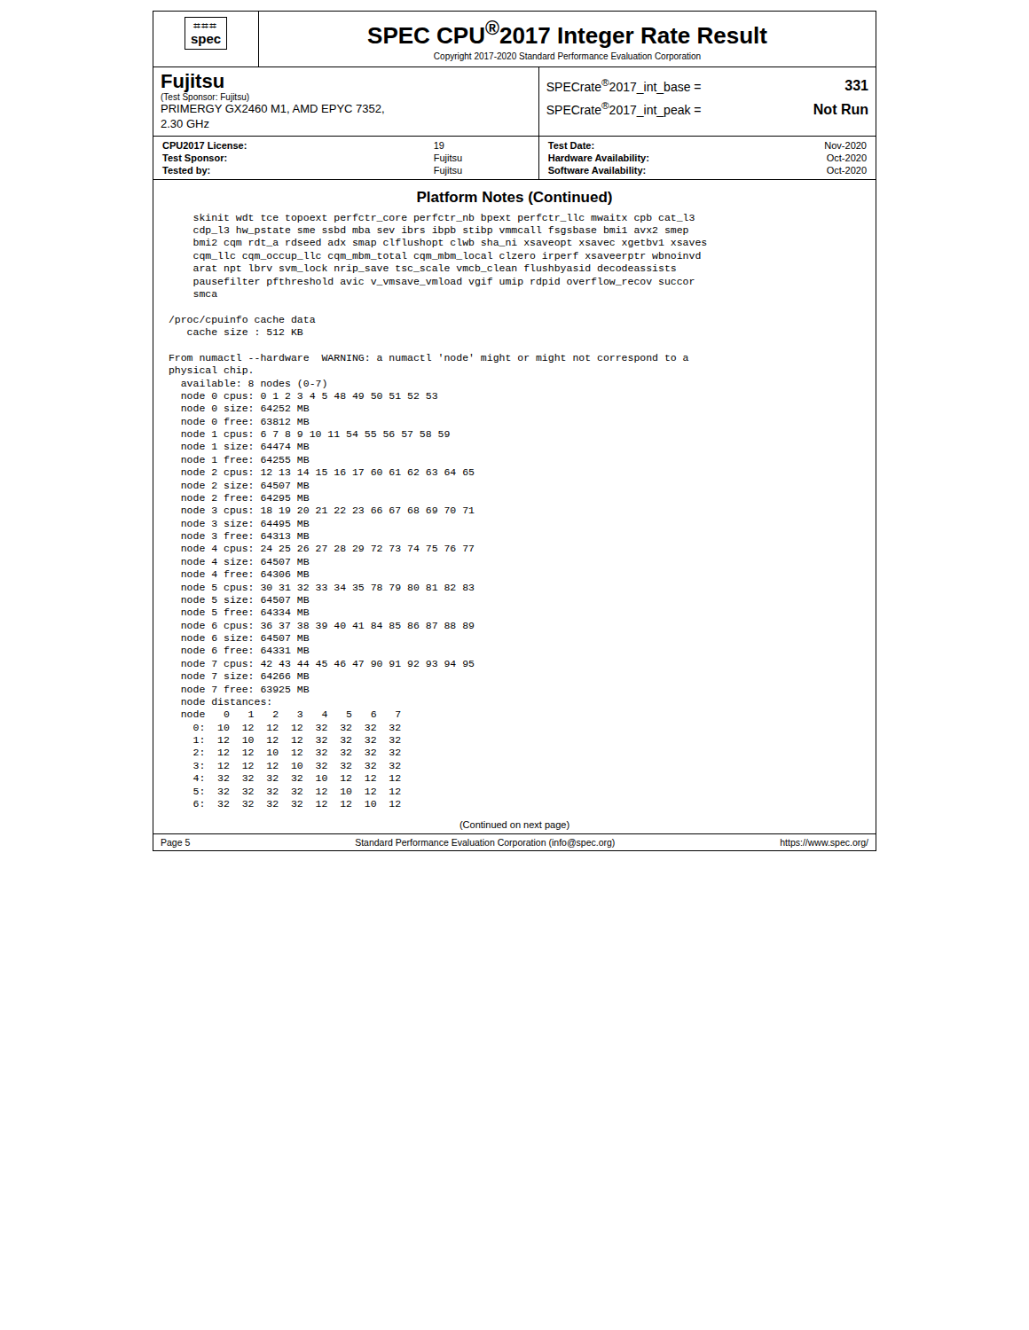⌗⌗⌗
spec
SPEC CPU®2017 Integer Rate Result
Copyright 2017-2020 Standard Performance Evaluation Corporation
Fujitsu
(Test Sponsor: Fujitsu)
PRIMERGY GX2460 M1, AMD EPYC 7352,
2.30 GHz
SPECrate®2017_int_base = 331
SPECrate®2017_int_peak = Not Run
| CPU2017 License: | 19 |
| Test Sponsor: | Fujitsu |
| Tested by: | Fujitsu |
| Test Date: | Nov-2020 |
| Hardware Availability: | Oct-2020 |
| Software Availability: | Oct-2020 |
Platform Notes (Continued)
     skinit wdt tce topoext perfctr_core perfctr_nb bpext perfctr_llc mwaitx cpb cat_l3
     cdp_l3 hw_pstate sme ssbd mba sev ibrs ibpb stibp vmmcall fsgsbase bmi1 avx2 smep
     bmi2 cqm rdt_a rdseed adx smap clflushopt clwb sha_ni xsaveopt xsavec xgetbv1 xsaves
     cqm_llc cqm_occup_llc cqm_mbm_total cqm_mbm_local clzero irperf xsaveerptr wbnoinvd
     arat npt lbrv svm_lock nrip_save tsc_scale vmcb_clean flushbyasid decodeassists
     pausefilter pfthreshold avic v_vmsave_vmload vgif umip rdpid overflow_recov succor
     smca

 /proc/cpuinfo cache data
    cache size : 512 KB

 From numactl --hardware  WARNING: a numactl 'node' might or might not correspond to a
 physical chip.
   available: 8 nodes (0-7)
   node 0 cpus: 0 1 2 3 4 5 48 49 50 51 52 53
   node 0 size: 64252 MB
   node 0 free: 63812 MB
   node 1 cpus: 6 7 8 9 10 11 54 55 56 57 58 59
   node 1 size: 64474 MB
   node 1 free: 64255 MB
   node 2 cpus: 12 13 14 15 16 17 60 61 62 63 64 65
   node 2 size: 64507 MB
   node 2 free: 64295 MB
   node 3 cpus: 18 19 20 21 22 23 66 67 68 69 70 71
   node 3 size: 64495 MB
   node 3 free: 64313 MB
   node 4 cpus: 24 25 26 27 28 29 72 73 74 75 76 77
   node 4 size: 64507 MB
   node 4 free: 64306 MB
   node 5 cpus: 30 31 32 33 34 35 78 79 80 81 82 83
   node 5 size: 64507 MB
   node 5 free: 64334 MB
   node 6 cpus: 36 37 38 39 40 41 84 85 86 87 88 89
   node 6 size: 64507 MB
   node 6 free: 64331 MB
   node 7 cpus: 42 43 44 45 46 47 90 91 92 93 94 95
   node 7 size: 64266 MB
   node 7 free: 63925 MB
   node distances:
   node   0   1   2   3   4   5   6   7
     0:  10  12  12  12  32  32  32  32
     1:  12  10  12  12  32  32  32  32
     2:  12  12  10  12  32  32  32  32
     3:  12  12  12  10  32  32  32  32
     4:  32  32  32  32  10  12  12  12
     5:  32  32  32  32  12  10  12  12
     6:  32  32  32  32  12  12  10  12
(Continued on next page)
Page 5
Standard Performance Evaluation Corporation (info@spec.org)
https://www.spec.org/